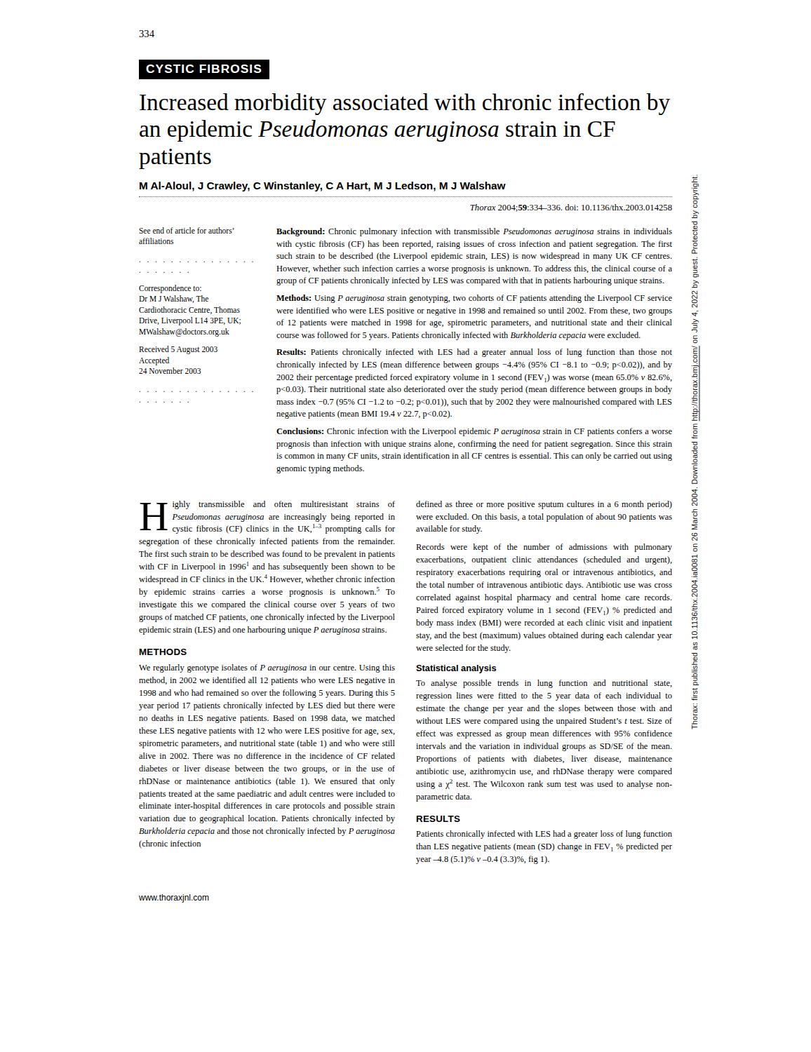Thorax: first published as 10.1136/thx.2004.ia0081 on 26 March 2004. Downloaded from http://thorax.bmj.com/ on July 4, 2022 by guest. Protected by copyright.
334
CYSTIC FIBROSIS
Increased morbidity associated with chronic infection by an epidemic Pseudomonas aeruginosa strain in CF patients
M Al-Aloul, J Crawley, C Winstanley, C A Hart, M J Ledson, M J Walshaw
Thorax 2004;59:334–336. doi: 10.1136/thx.2003.014258
See end of article for authors’ affiliations
. . . . . . . . . . . . . . . . . . . . . .
Correspondence to:
Dr M J Walshaw, The Cardiothoracic Centre, Thomas Drive, Liverpool L14 3PE, UK;
MWalshaw@doctors.org.uk
Received 5 August 2003
Accepted
24 November 2003
. . . . . . . . . . . . . . . . . . . . . .
Background: Chronic pulmonary infection with transmissible Pseudomonas aeruginosa strains in individuals with cystic fibrosis (CF) has been reported, raising issues of cross infection and patient segregation. The first such strain to be described (the Liverpool epidemic strain, LES) is now widespread in many UK CF centres. However, whether such infection carries a worse prognosis is unknown. To address this, the clinical course of a group of CF patients chronically infected by LES was compared with that in patients harbouring unique strains.
Methods: Using P aeruginosa strain genotyping, two cohorts of CF patients attending the Liverpool CF service were identified who were LES positive or negative in 1998 and remained so until 2002. From these, two groups of 12 patients were matched in 1998 for age, spirometric parameters, and nutritional state and their clinical course was followed for 5 years. Patients chronically infected with Burkholderia cepacia were excluded.
Results: Patients chronically infected with LES had a greater annual loss of lung function than those not chronically infected by LES (mean difference between groups −4.4% (95% CI −8.1 to −0.9; p<0.02)), and by 2002 their percentage predicted forced expiratory volume in 1 second (FEV1) was worse (mean 65.0% v 82.6%, p<0.03). Their nutritional state also deteriorated over the study period (mean difference between groups in body mass index −0.7 (95% CI −1.2 to −0.2; p<0.01)), such that by 2002 they were malnourished compared with LES negative patients (mean BMI 19.4 v 22.7, p<0.02).
Conclusions: Chronic infection with the Liverpool epidemic P aeruginosa strain in CF patients confers a worse prognosis than infection with unique strains alone, confirming the need for patient segregation. Since this strain is common in many CF units, strain identification in all CF centres is essential. This can only be carried out using genomic typing methods.
Highly transmissible and often multiresistant strains of Pseudomonas aeruginosa are increasingly being reported in cystic fibrosis (CF) clinics in the UK,1–3 prompting calls for segregation of these chronically infected patients from the remainder. The first such strain to be described was found to be prevalent in patients with CF in Liverpool in 19961 and has subsequently been shown to be widespread in CF clinics in the UK.4 However, whether chronic infection by epidemic strains carries a worse prognosis is unknown.5 To investigate this we compared the clinical course over 5 years of two groups of matched CF patients, one chronically infected by the Liverpool epidemic strain (LES) and one harbouring unique P aeruginosa strains.
Methods
We regularly genotype isolates of P aeruginosa in our centre. Using this method, in 2002 we identified all 12 patients who were LES negative in 1998 and who had remained so over the following 5 years. During this 5 year period 17 patients chronically infected by LES died but there were no deaths in LES negative patients. Based on 1998 data, we matched these LES negative patients with 12 who were LES positive for age, sex, spirometric parameters, and nutritional state (table 1) and who were still alive in 2002. There was no difference in the incidence of CF related diabetes or liver disease between the two groups, or in the use of rhDNase or maintenance antibiotics (table 1). We ensured that only patients treated at the same paediatric and adult centres were included to eliminate inter-hospital differences in care protocols and possible strain variation due to geographical location. Patients chronically infected by Burkholderia cepacia and those not chronically infected by P aeruginosa (chronic infection
defined as three or more positive sputum cultures in a 6 month period) were excluded. On this basis, a total population of about 90 patients was available for study.
Records were kept of the number of admissions with pulmonary exacerbations, outpatient clinic attendances (scheduled and urgent), respiratory exacerbations requiring oral or intravenous antibiotics, and the total number of intravenous antibiotic days. Antibiotic use was cross correlated against hospital pharmacy and central home care records. Paired forced expiratory volume in 1 second (FEV1) % predicted and body mass index (BMI) were recorded at each clinic visit and inpatient stay, and the best (maximum) values obtained during each calendar year were selected for the study.
Statistical analysis
To analyse possible trends in lung function and nutritional state, regression lines were fitted to the 5 year data of each individual to estimate the change per year and the slopes between those with and without LES were compared using the unpaired Student’s t test. Size of effect was expressed as group mean differences with 95% confidence intervals and the variation in individual groups as SD/SE of the mean. Proportions of patients with diabetes, liver disease, maintenance antibiotic use, azithromycin use, and rhDNase therapy were compared using a χ2 test. The Wilcoxon rank sum test was used to analyse non-parametric data.
Results
Patients chronically infected with LES had a greater loss of lung function than LES negative patients (mean (SD) change in FEV1 % predicted per year –4.8 (5.1)% v –0.4 (3.3)%, fig 1).
www.thoraxjnl.com